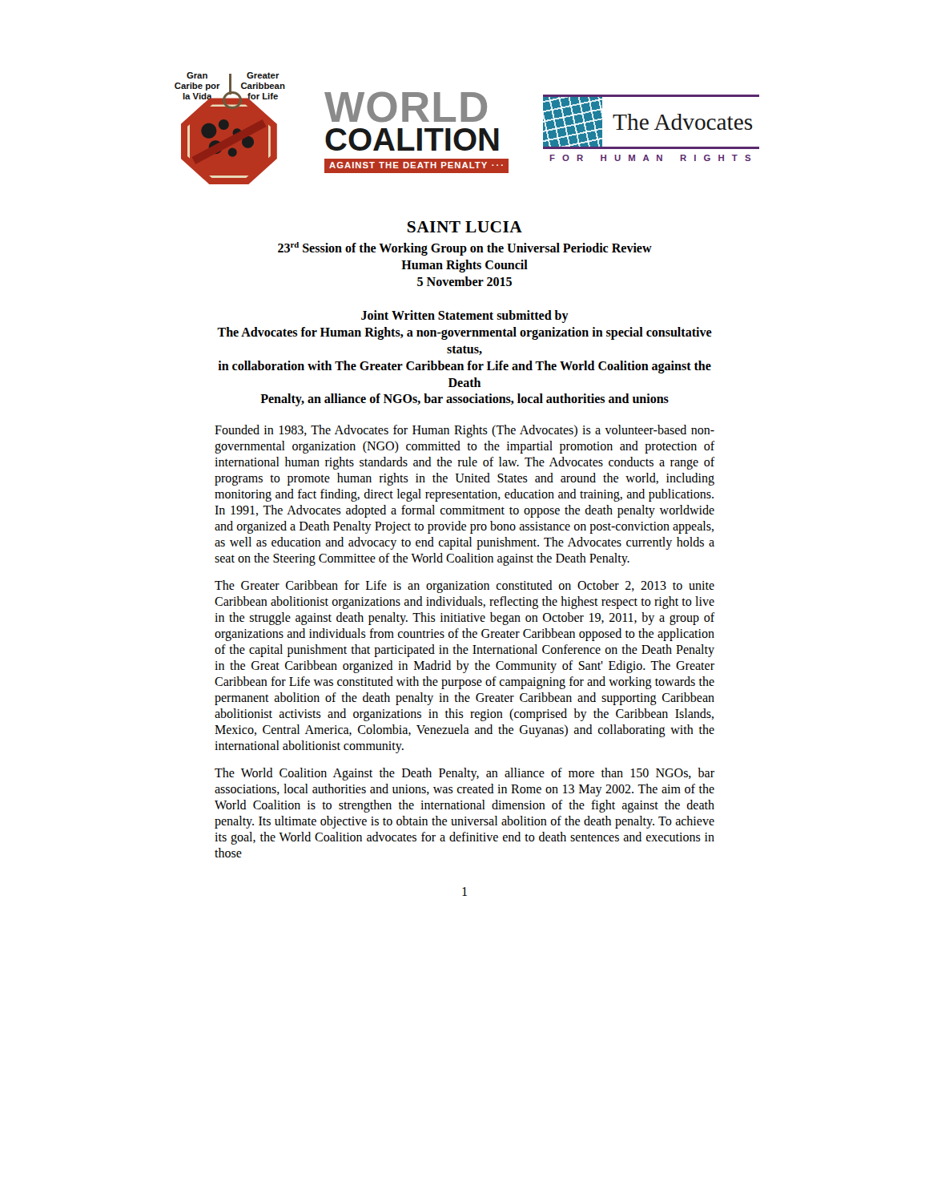Gran
Caribe por
la Vida Greater
Caribbean
for Life
WORLD
COALITION
AGAINST THE DEATH PENALTY···
The Advocates
F O R H U M A N R I G H T S
SAINT LUCIA
23rd Session of the Working Group on the Universal Periodic Review
Human Rights Council
5 November 2015
Joint Written Statement submitted by
The Advocates for Human Rights, a non-governmental organization in special consultative status,
in collaboration with The Greater Caribbean for Life and The World Coalition against the Death
Penalty, an alliance of NGOs, bar associations, local authorities and unions
Founded in 1983, The Advocates for Human Rights (The Advocates) is a volunteer-based non-governmental organization (NGO) committed to the impartial promotion and protection of international human rights standards and the rule of law. The Advocates conducts a range of programs to promote human rights in the United States and around the world, including monitoring and fact finding, direct legal representation, education and training, and publications. In 1991, The Advocates adopted a formal commitment to oppose the death penalty worldwide and organized a Death Penalty Project to provide pro bono assistance on post-conviction appeals, as well as education and advocacy to end capital punishment. The Advocates currently holds a seat on the Steering Committee of the World Coalition against the Death Penalty.
The Greater Caribbean for Life is an organization constituted on October 2, 2013 to unite Caribbean abolitionist organizations and individuals, reflecting the highest respect to right to live in the struggle against death penalty. This initiative began on October 19, 2011, by a group of organizations and individuals from countries of the Greater Caribbean opposed to the application of the capital punishment that participated in the International Conference on the Death Penalty in the Great Caribbean organized in Madrid by the Community of Sant' Edigio. The Greater Caribbean for Life was constituted with the purpose of campaigning for and working towards the permanent abolition of the death penalty in the Greater Caribbean and supporting Caribbean abolitionist activists and organizations in this region (comprised by the Caribbean Islands, Mexico, Central America, Colombia, Venezuela and the Guyanas) and collaborating with the international abolitionist community.
The World Coalition Against the Death Penalty, an alliance of more than 150 NGOs, bar associations, local authorities and unions, was created in Rome on 13 May 2002. The aim of the World Coalition is to strengthen the international dimension of the fight against the death penalty. Its ultimate objective is to obtain the universal abolition of the death penalty. To achieve its goal, the World Coalition advocates for a definitive end to death sentences and executions in those
1